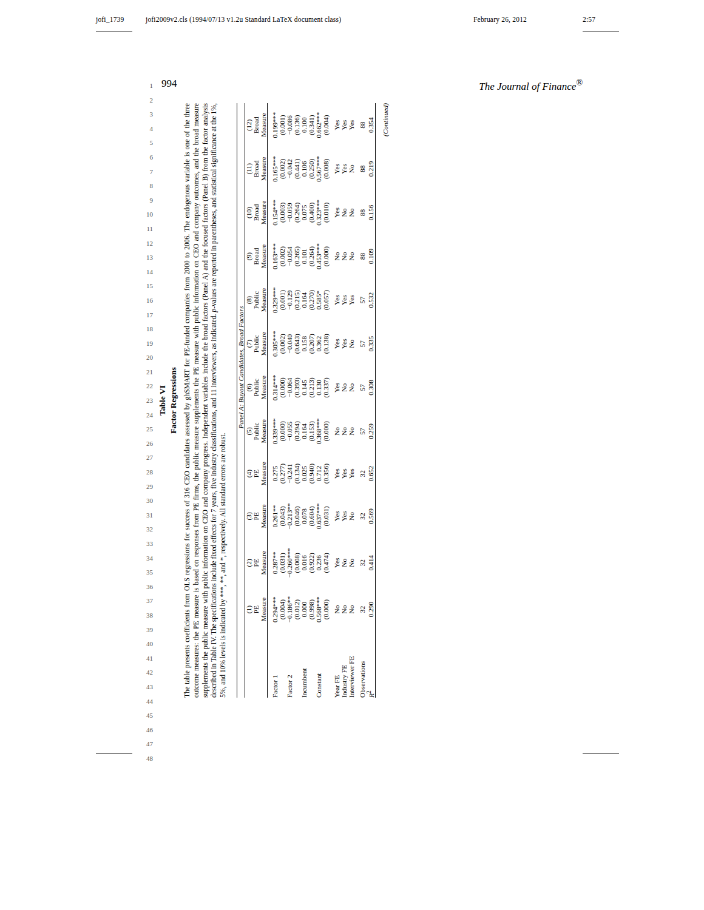jofi_1739 jofi2009v2.cls (1994/07/13 v1.2u Standard LaTeX document class) February 26, 2012 2:57
1
2
3
4
5
6
7
8
9
10
11
12
13
14
15
16
17
18
19
20
21
22
23
24
25
26
27
28
29
30
31
32
33
34
35
36
37
38
39
40
41
42
43
44
45
46
47
48
994
The Journal of Finance®
Table VI
Factor Regressions
The table presents coefficients from OLS regressions for success of 316 CEO candidates assessed by ghSMART for PE-funded companies from 2000 to 2006. The endogenous variable is one of the three outcome measures: the PE measure is based on responses from PE firms, the public measure supplements the PE measure with public information on CEO and company outcomes, and the broad measure supplements the public measure with public information on CEO and company progress. Independent variables include the broad factors (Panel A) and the focused factors (Panel B) from the factor analysis described in Table IV. The specifications include fixed effects for 7 years, five industry classifications, and 11 interviewers, as indicated. p-values are reported in parentheses, and statistical significance at the 1%, 5%, and 10% levels is indicated by ***, **, and *, respectively. All standard errors are robust.
| | Panel A: Buyout Candidates, Broad Factors |
| | (1) | (2) | (3) | (4) | (5) | (6) | (7) | (8) | (9) | (10) | (11) | (12) |
| | PE | PE | PE | PE | Public | Public | Public | Public | Broad | Broad | Broad | Broad |
| | Measure | Measure | Measure | Measure | Measure | Measure | Measure | Measure | Measure | Measure | Measure | Measure |
| Factor 1 | 0.294*** | 0.287** | 0.261** | 0.275 | 0.339*** | 0.314*** | 0.305*** | 0.329*** | 0.163*** | 0.154*** | 0.165*** | 0.199*** |
| | (0.004) | (0.031) | (0.043) | (0.277) | (0.000) | (0.000) | (0.002) | (0.001) | (0.002) | (0.003) | (0.002) | (0.001) |
| Factor 2 | −0.186** | −0.260*** | −0.213** | −0.241 | −0.055 | −0.064 | −0.040 | −0.129 | −0.054 | −0.059 | −0.042 | −0.086 |
| | (0.012) | (0.008) | (0.046) | (0.134) | (0.394) | (0.393) | (0.643) | (0.215) | (0.265) | (0.264) | (0.441) | (0.136) |
| Incumbent | 0.000 | 0.016 | 0.078 | 0.025 | 0.164 | 0.145 | 0.158 | 0.164 | 0.101 | 0.075 | 0.106 | 0.100 |
| | (0.998) | (0.922) | (0.604) | (0.940) | (0.153) | (0.213) | (0.207) | (0.270) | (0.264) | (0.400) | (0.250) | (0.341) |
| Constant | 0.568*** | 0.236 | 0.637*** | 0.712 | 0.368*** | 0.130 | 0.362 | 0.585* | 0.453*** | 0.323*** | 0.567*** | 0.662*** |
| | (0.000) | (0.474) | (0.031) | (0.356) | (0.000) | (0.337) | (0.138) | (0.057) | (0.000) | (0.010) | (0.008) | (0.004) |
| Year FE | No | Yes | Yes | Yes | No | Yes | Yes | Yes | No | Yes | Yes | Yes |
| Industry FE | No | No | Yes | Yes | No | No | Yes | Yes | No | No | Yes | Yes |
| Interviewer FE | No | No | No | Yes | No | No | No | Yes | No | No | No | Yes |
| Observations | 32 | 32 | 32 | 32 | 57 | 57 | 57 | 57 | 88 | 88 | 88 | 88 |
| R 2 | 0.290 | 0.414 | 0.569 | 0.652 | 0.259 | 0.308 | 0.335 | 0.532 | 0.109 | 0.156 | 0.219 | 0.354 |
(Continued)